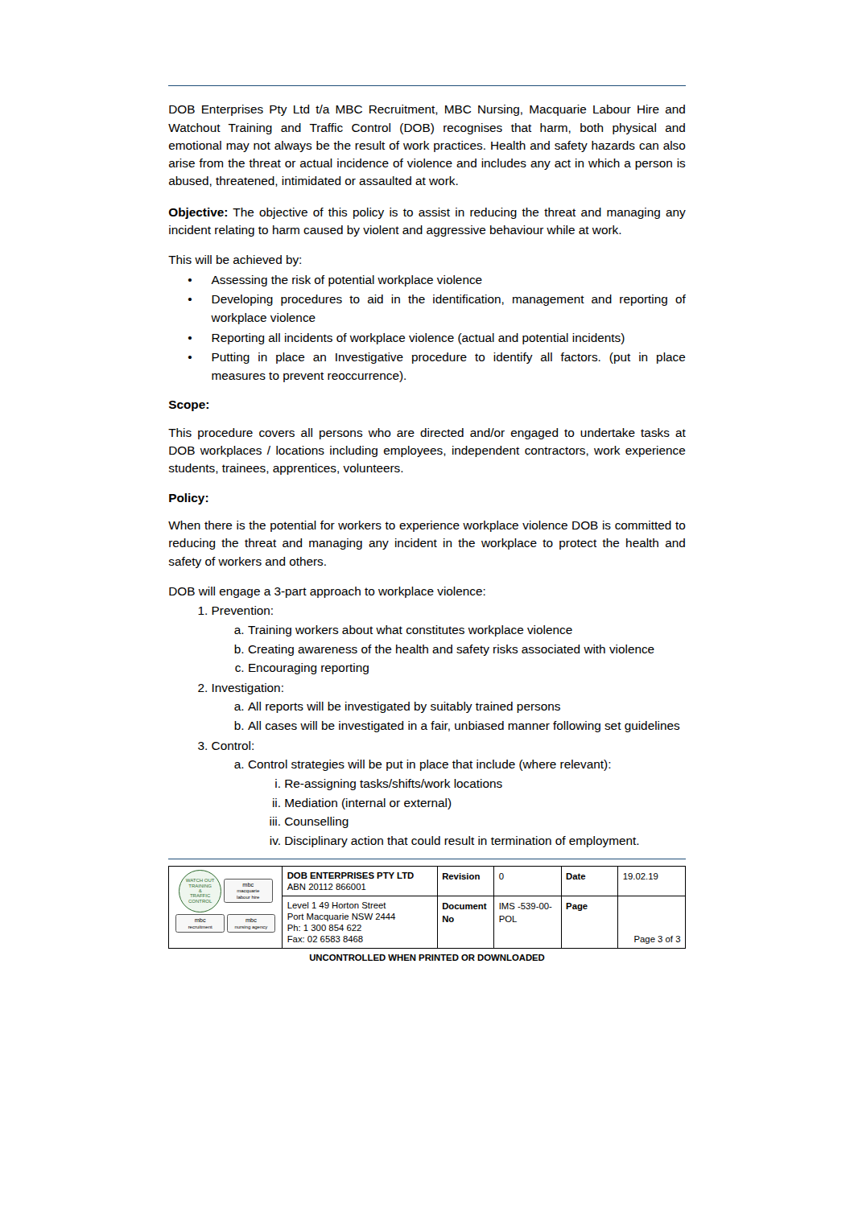DOB Enterprises Pty Ltd t/a MBC Recruitment, MBC Nursing, Macquarie Labour Hire and Watchout Training and Traffic Control (DOB) recognises that harm, both physical and emotional may not always be the result of work practices. Health and safety hazards can also arise from the threat or actual incidence of violence and includes any act in which a person is abused, threatened, intimidated or assaulted at work.
Objective: The objective of this policy is to assist in reducing the threat and managing any incident relating to harm caused by violent and aggressive behaviour while at work.
This will be achieved by:
Assessing the risk of potential workplace violence
Developing procedures to aid in the identification, management and reporting of workplace violence
Reporting all incidents of workplace violence (actual and potential incidents)
Putting in place an Investigative procedure to identify all factors. (put in place measures to prevent reoccurrence).
Scope:
This procedure covers all persons who are directed and/or engaged to undertake tasks at DOB workplaces / locations including employees, independent contractors, work experience students, trainees, apprentices, volunteers.
Policy:
When there is the potential for workers to experience workplace violence DOB is committed to reducing the threat and managing any incident in the workplace to protect the health and safety of workers and others.
DOB will engage a 3-part approach to workplace violence:
Prevention:
Training workers about what constitutes workplace violence
Creating awareness of the health and safety risks associated with violence
Encouraging reporting
Investigation:
All reports will be investigated by suitably trained persons
All cases will be investigated in a fair, unbiased manner following set guidelines
Control:
Control strategies will be put in place that include (where relevant):
Re-assigning tasks/shifts/work locations
Mediation (internal or external)
Counselling
Disciplinary action that could result in termination of employment.
| WATCH OUT TRAINING & TRAFFIC CONTROL mbc macquarie labour hire mbc recruitment mbc nursing agency | DOB ENTERPRISES PTY LTD ABN 20112 866001 | Revision | 0 | Date | 19.02.19 |
| Level 1 49 Horton Street Port Macquarie NSW 2444 Ph: 1 300 854 622 Fax: 02 6583 8468 | Document No | IMS -539-00-POL | Page | Page 3 of 3 |
UNCONTROLLED WHEN PRINTED OR DOWNLOADED